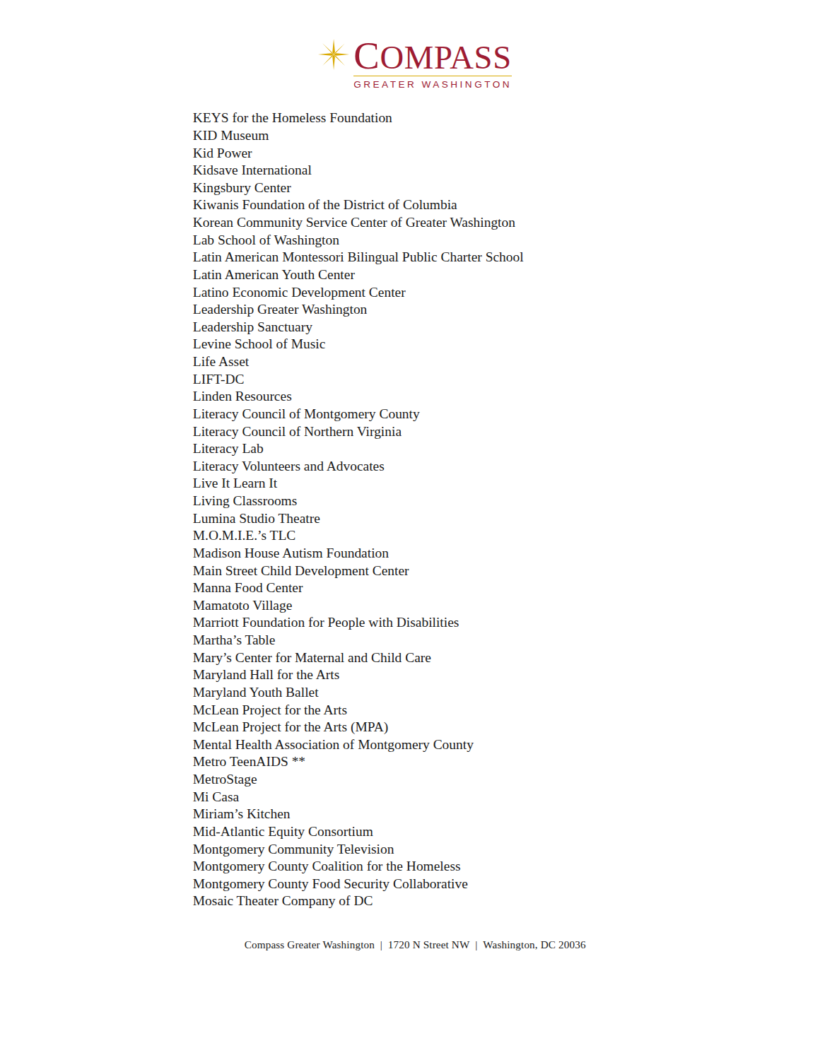COMPASS
Greater Washington
KEYS for the Homeless Foundation
KID Museum
Kid Power
Kidsave International
Kingsbury Center
Kiwanis Foundation of the District of Columbia
Korean Community Service Center of Greater Washington
Lab School of Washington
Latin American Montessori Bilingual Public Charter School
Latin American Youth Center
Latino Economic Development Center
Leadership Greater Washington
Leadership Sanctuary
Levine School of Music
Life Asset
LIFT-DC
Linden Resources
Literacy Council of Montgomery County
Literacy Council of Northern Virginia
Literacy Lab
Literacy Volunteers and Advocates
Live It Learn It
Living Classrooms
Lumina Studio Theatre
M.O.M.I.E.’s TLC
Madison House Autism Foundation
Main Street Child Development Center
Manna Food Center
Mamatoto Village
Marriott Foundation for People with Disabilities
Martha’s Table
Mary’s Center for Maternal and Child Care
Maryland Hall for the Arts
Maryland Youth Ballet
McLean Project for the Arts
McLean Project for the Arts (MPA)
Mental Health Association of Montgomery County
Metro TeenAIDS **
MetroStage
Mi Casa
Miriam’s Kitchen
Mid-Atlantic Equity Consortium
Montgomery Community Television
Montgomery County Coalition for the Homeless
Montgomery County Food Security Collaborative
Mosaic Theater Company of DC
Compass Greater Washington | 1720 N Street NW | Washington, DC 20036